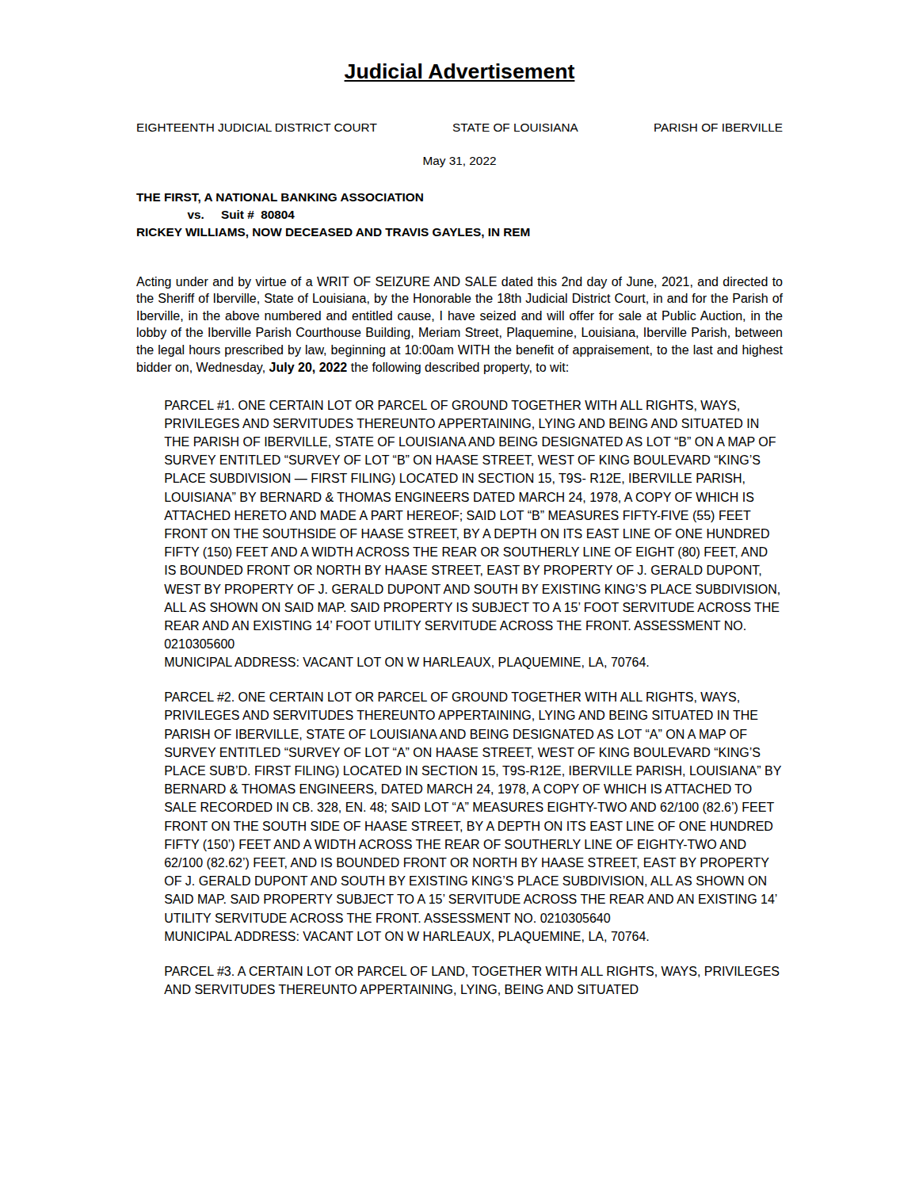Judicial Advertisement
EIGHTEENTH JUDICIAL DISTRICT COURT STATE OF LOUISIANA PARISH OF IBERVILLE
May 31, 2022
THE FIRST, A NATIONAL BANKING ASSOCIATION vs. Suit # 80804 RICKEY WILLIAMS, NOW DECEASED AND TRAVIS GAYLES, IN REM
Acting under and by virtue of a WRIT OF SEIZURE AND SALE dated this 2nd day of June, 2021, and directed to the Sheriff of Iberville, State of Louisiana, by the Honorable the 18th Judicial District Court, in and for the Parish of Iberville, in the above numbered and entitled cause, I have seized and will offer for sale at Public Auction, in the lobby of the Iberville Parish Courthouse Building, Meriam Street, Plaquemine, Louisiana, Iberville Parish, between the legal hours prescribed by law, beginning at 10:00am WITH the benefit of appraisement, to the last and highest bidder on, Wednesday, July 20, 2022 the following described property, to wit:
PARCEL #1. ONE CERTAIN LOT OR PARCEL OF GROUND TOGETHER WITH ALL RIGHTS, WAYS, PRIVILEGES AND SERVITUDES THEREUNTO APPERTAINING, LYING AND BEING AND SITUATED IN THE PARISH OF IBERVILLE, STATE OF LOUISIANA AND BEING DESIGNATED AS LOT “B” ON A MAP OF SURVEY ENTITLED “SURVEY OF LOT “B” ON HAASE STREET, WEST OF KING BOULEVARD “KING’S PLACE SUBDIVISION — FIRST FILING) LOCATED IN SECTION 15, T9S- R12E, IBERVILLE PARISH, LOUISIANA” BY BERNARD & THOMAS ENGINEERS DATED MARCH 24, 1978, A COPY OF WHICH IS ATTACHED HERETO AND MADE A PART HEREOF; SAID LOT “B” MEASURES FIFTY-FIVE (55) FEET FRONT ON THE SOUTHSIDE OF HAASE STREET, BY A DEPTH ON ITS EAST LINE OF ONE HUNDRED FIFTY (150) FEET AND A WIDTH ACROSS THE REAR OR SOUTHERLY LINE OF EIGHT (80) FEET, AND IS BOUNDED FRONT OR NORTH BY HAASE STREET, EAST BY PROPERTY OF J. GERALD DUPONT, WEST BY PROPERTY OF J. GERALD DUPONT AND SOUTH BY EXISTING KING’S PLACE SUBDIVISION, ALL AS SHOWN ON SAID MAP. SAID PROPERTY IS SUBJECT TO A 15’ FOOT SERVITUDE ACROSS THE REAR AND AN EXISTING 14’ FOOT UTILITY SERVITUDE ACROSS THE FRONT. ASSESSMENT NO. 0210305600
MUNICIPAL ADDRESS: VACANT LOT ON W HARLEAUX, PLAQUEMINE, LA, 70764.
PARCEL #2. ONE CERTAIN LOT OR PARCEL OF GROUND TOGETHER WITH ALL RIGHTS, WAYS, PRIVILEGES AND SERVITUDES THEREUNTO APPERTAINING, LYING AND BEING SITUATED IN THE PARISH OF IBERVILLE, STATE OF LOUISIANA AND BEING DESIGNATED AS LOT “A” ON A MAP OF SURVEY ENTITLED “SURVEY OF LOT “A” ON HAASE STREET, WEST OF KING BOULEVARD “KING’S PLACE SUB’D. FIRST FILING) LOCATED IN SECTION 15, T9S-R12E, IBERVILLE PARISH, LOUISIANA” BY BERNARD & THOMAS ENGINEERS, DATED MARCH 24, 1978, A COPY OF WHICH IS ATTACHED TO SALE RECORDED IN CB. 328, EN. 48; SAID LOT “A” MEASURES EIGHTY-TWO AND 62/100 (82.6’) FEET FRONT ON THE SOUTH SIDE OF HAASE STREET, BY A DEPTH ON ITS EAST LINE OF ONE HUNDRED FIFTY (150’) FEET AND A WIDTH ACROSS THE REAR OF SOUTHERLY LINE OF EIGHTY-TWO AND 62/100 (82.62’) FEET, AND IS BOUNDED FRONT OR NORTH BY HAASE STREET, EAST BY PROPERTY OF J. GERALD DUPONT AND SOUTH BY EXISTING KING’S PLACE SUBDIVISION, ALL AS SHOWN ON SAID MAP. SAID PROPERTY SUBJECT TO A 15’ SERVITUDE ACROSS THE REAR AND AN EXISTING 14’ UTILITY SERVITUDE ACROSS THE FRONT. ASSESSMENT NO. 0210305640
MUNICIPAL ADDRESS: VACANT LOT ON W HARLEAUX, PLAQUEMINE, LA, 70764.
PARCEL #3. A CERTAIN LOT OR PARCEL OF LAND, TOGETHER WITH ALL RIGHTS, WAYS, PRIVILEGES AND SERVITUDES THEREUNTO APPERTAINING, LYING, BEING AND SITUATED